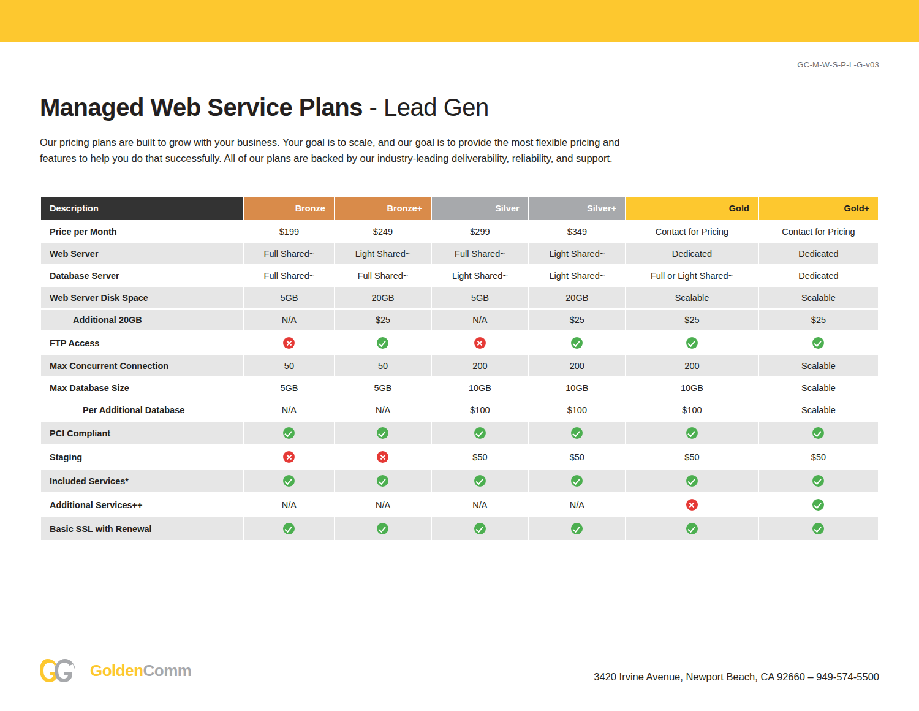GC-M-W-S-P-L-G-v03
Managed Web Service Plans - Lead Gen
Our pricing plans are built to grow with your business. Your goal is to scale, and our goal is to provide the most flexible pricing and features to help you do that successfully. All of our plans are backed by our industry-leading deliverability, reliability, and support.
| Description | Bronze | Bronze+ | Silver | Silver+ | Gold | Gold+ |
| --- | --- | --- | --- | --- | --- | --- |
| Price per Month | $199 | $249 | $299 | $349 | Contact for Pricing | Contact for Pricing |
| Web Server | Full Shared~ | Light Shared~ | Full Shared~ | Light Shared~ | Dedicated | Dedicated |
| Database Server | Full Shared~ | Full Shared~ | Light Shared~ | Light Shared~ | Full or Light Shared~ | Dedicated |
| Web Server Disk Space | 5GB | 20GB | 5GB | 20GB | Scalable | Scalable |
| Additional 20GB | N/A | $25 | N/A | $25 | $25 | $25 |
| FTP Access | | | | | | |
| Max Concurrent Connection | 50 | 50 | 200 | 200 | 200 | Scalable |
| Max Database Size | 5GB | 5GB | 10GB | 10GB | 10GB | Scalable |
| Per Additional Database | N/A | N/A | $100 | $100 | $100 | Scalable |
| PCI Compliant | | | | | | |
| Staging | | | $50 | $50 | $50 | $50 |
| Included Services* | | | | | | |
| Additional Services++ | N/A | N/A | N/A | N/A | | |
| Basic SSL with Renewal | | | | | | |
Golden Comm
3420 Irvine Avenue, Newport Beach, CA 92660 – 949-574-5500